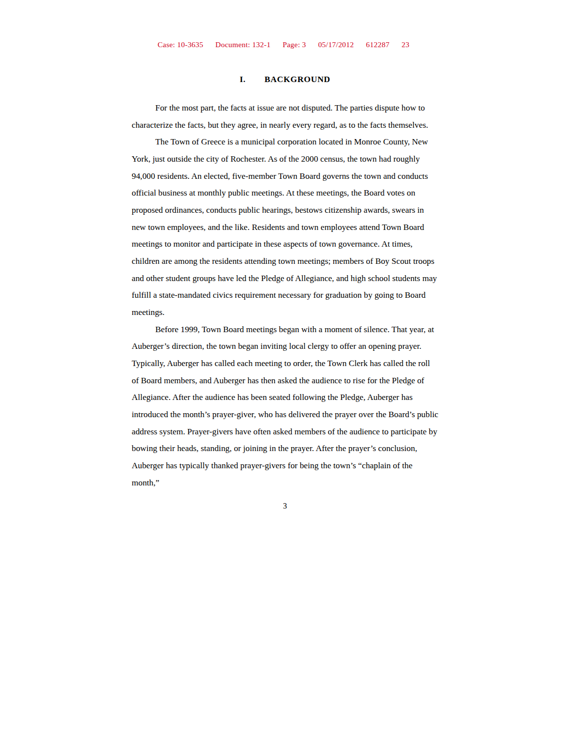Case: 10-3635 Document: 132-1 Page: 305/17/201261228723
I. BACKGROUND
For the most part, the facts at issue are not disputed. The parties dispute how to characterize the facts, but they agree, in nearly every regard, as to the facts themselves.
The Town of Greece is a municipal corporation located in Monroe County, New York, just outside the city of Rochester. As of the 2000 census, the town had roughly 94,000 residents. An elected, five-member Town Board governs the town and conducts official business at monthly public meetings. At these meetings, the Board votes on proposed ordinances, conducts public hearings, bestows citizenship awards, swears in new town employees, and the like. Residents and town employees attend Town Board meetings to monitor and participate in these aspects of town governance. At times, children are among the residents attending town meetings; members of Boy Scout troops and other student groups have led the Pledge of Allegiance, and high school students may fulfill a state-mandated civics requirement necessary for graduation by going to Board meetings.
Before 1999, Town Board meetings began with a moment of silence. That year, at Auberger’s direction, the town began inviting local clergy to offer an opening prayer. Typically, Auberger has called each meeting to order, the Town Clerk has called the roll of Board members, and Auberger has then asked the audience to rise for the Pledge of Allegiance. After the audience has been seated following the Pledge, Auberger has introduced the month’s prayer-giver, who has delivered the prayer over the Board’s public address system. Prayer-givers have often asked members of the audience to participate by bowing their heads, standing, or joining in the prayer. After the prayer’s conclusion, Auberger has typically thanked prayer-givers for being the town’s “chaplain of the month,”
3